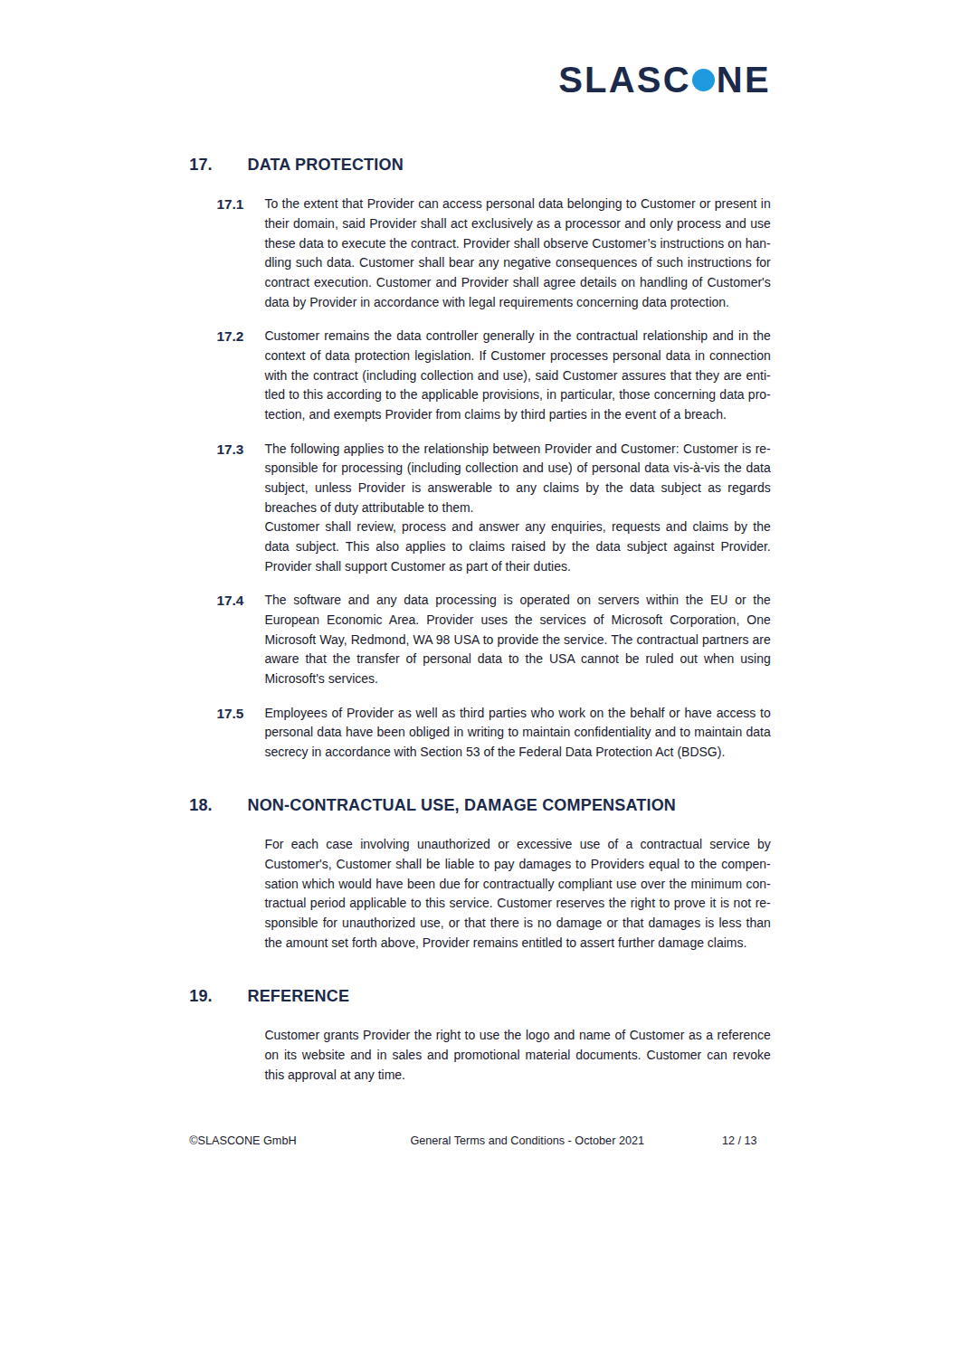SLASC NE
17. DATA PROTECTION
17.1
To the extent that Provider can access personal data belonging to Customer or present in their domain, said Provider shall act exclusively as a processor and only process and use these data to execute the contract. Provider shall observe Customer’s instructions on handling such data. Customer shall bear any negative consequences of such instructions for contract execution. Customer and Provider shall agree details on handling of Customer's data by Provider in accordance with legal requirements concerning data protection.
17.2
Customer remains the data controller generally in the contractual relationship and in the context of data protection legislation. If Customer processes personal data in connection with the contract (including collection and use), said Customer assures that they are entitled to this according to the applicable provisions, in particular, those concerning data protection, and exempts Provider from claims by third parties in the event of a breach.
17.3
The following applies to the relationship between Provider and Customer: Customer is responsible for processing (including collection and use) of personal data vis-à-vis the data subject, unless Provider is answerable to any claims by the data subject as regards breaches of duty attributable to them.
Customer shall review, process and answer any enquiries, requests and claims by the data subject. This also applies to claims raised by the data subject against Provider. Provider shall support Customer as part of their duties.
17.4
The software and any data processing is operated on servers within the EU or the European Economic Area. Provider uses the services of Microsoft Corporation, One Microsoft Way, Redmond, WA 98 USA to provide the service. The contractual partners are aware that the transfer of personal data to the USA cannot be ruled out when using Microsoft's services.
17.5
Employees of Provider as well as third parties who work on the behalf or have access to personal data have been obliged in writing to maintain confidentiality and to maintain data secrecy in accordance with Section 53 of the Federal Data Protection Act (BDSG).
18. NON-CONTRACTUAL USE, DAMAGE COMPENSATION
For each case involving unauthorized or excessive use of a contractual service by Customer's, Customer shall be liable to pay damages to Providers equal to the compensation which would have been due for contractually compliant use over the minimum contractual period applicable to this service. Customer reserves the right to prove it is not responsible for unauthorized use, or that there is no damage or that damages is less than the amount set forth above, Provider remains entitled to assert further damage claims.
19. REFERENCE
Customer grants Provider the right to use the logo and name of Customer as a reference on its website and in sales and promotional material documents. Customer can revoke this approval at any time.
©SLASCONE GmbH
General Terms and Conditions - October 2021
12 / 13